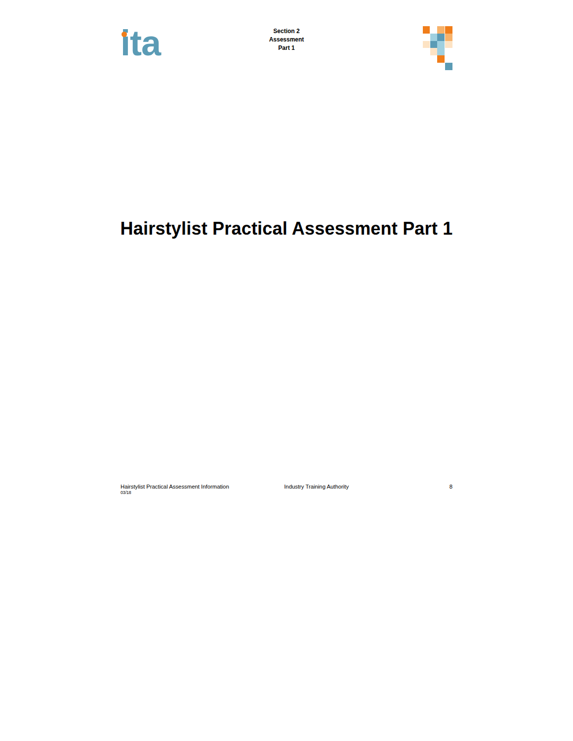ita
Section 2
Assessment
Part 1
Hairstylist Practical Assessment Part 1
Hairstylist Practical Assessment Information 03/18
Industry Training Authority
8